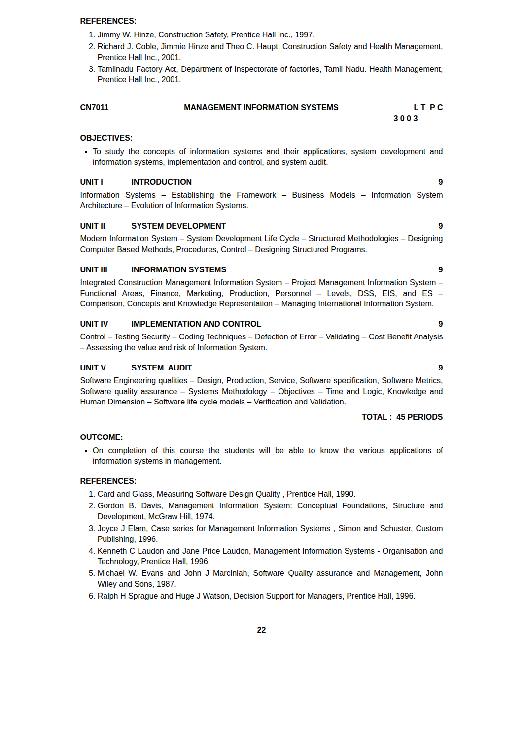REFERENCES:
Jimmy W. Hinze, Construction Safety, Prentice Hall Inc., 1997.
Richard J. Coble, Jimmie Hinze and Theo C. Haupt, Construction Safety and Health Management, Prentice Hall Inc., 2001.
Tamilnadu Factory Act, Department of Inspectorate of factories, Tamil Nadu. Health Management, Prentice Hall Inc., 2001.
CN7011 MANAGEMENT INFORMATION SYSTEMS L T P C
3 0 0 3
OBJECTIVES:
To study the concepts of information systems and their applications, system development and information systems, implementation and control, and system audit.
UNIT I INTRODUCTION 9
Information Systems – Establishing the Framework – Business Models – Information System Architecture – Evolution of Information Systems.
UNIT II SYSTEM DEVELOPMENT 9
Modern Information System – System Development Life Cycle – Structured Methodologies – Designing Computer Based Methods, Procedures, Control – Designing Structured Programs.
UNIT III INFORMATION SYSTEMS 9
Integrated Construction Management Information System – Project Management Information System – Functional Areas, Finance, Marketing, Production, Personnel – Levels, DSS, EIS, and ES – Comparison, Concepts and Knowledge Representation – Managing International Information System.
UNIT IV IMPLEMENTATION AND CONTROL 9
Control – Testing Security – Coding Techniques – Defection of Error – Validating – Cost Benefit Analysis – Assessing the value and risk of Information System.
UNIT V SYSTEM AUDIT 9
Software Engineering qualities – Design, Production, Service, Software specification, Software Metrics, Software quality assurance – Systems Methodology – Objectives – Time and Logic, Knowledge and Human Dimension – Software life cycle models – Verification and Validation.
TOTAL : 45 PERIODS
OUTCOME:
On completion of this course the students will be able to know the various applications of information systems in management.
REFERENCES:
Card and Glass, Measuring Software Design Quality , Prentice Hall, 1990.
Gordon B. Davis, Management Information System: Conceptual Foundations, Structure and Development, McGraw Hill, 1974.
Joyce J Elam, Case series for Management Information Systems , Simon and Schuster, Custom Publishing, 1996.
Kenneth C Laudon and Jane Price Laudon, Management Information Systems - Organisation and Technology, Prentice Hall, 1996.
Michael W. Evans and John J Marciniah, Software Quality assurance and Management, John Wiley and Sons, 1987.
Ralph H Sprague and Huge J Watson, Decision Support for Managers, Prentice Hall, 1996.
22